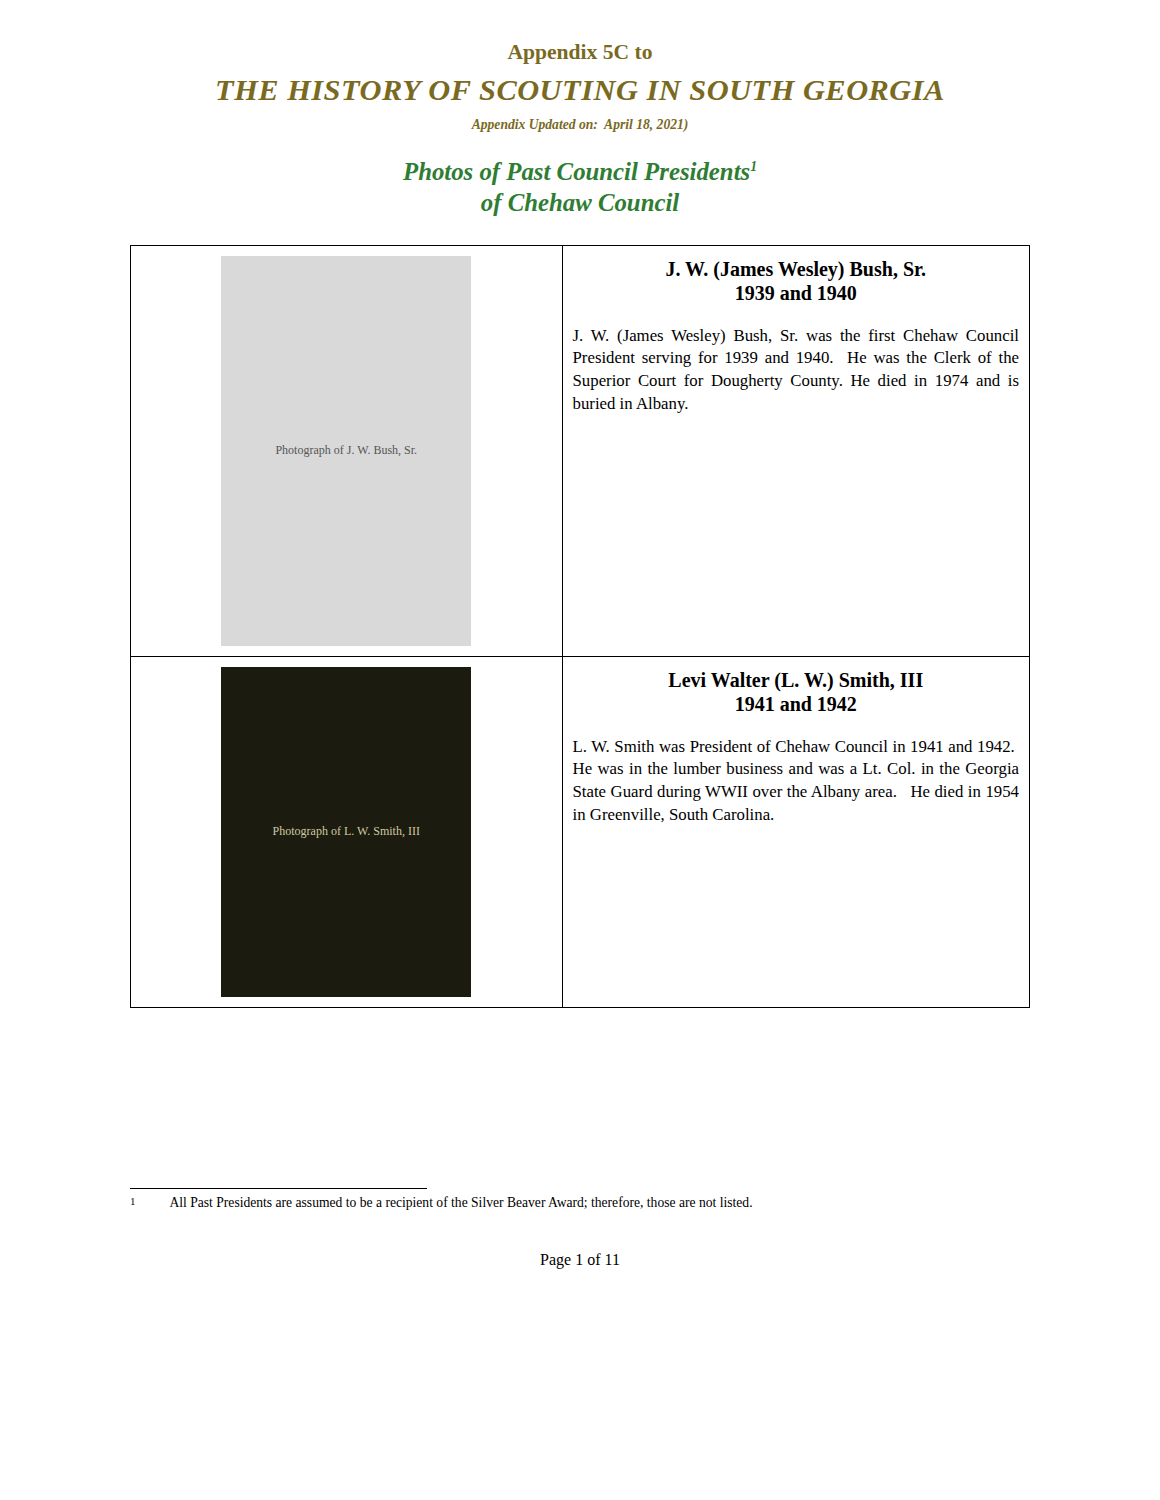Appendix 5C to
THE HISTORY OF SCOUTING IN SOUTH GEORGIA
Appendix Updated on: April 18, 2021)
Photos of Past Council Presidents1
of Chehaw Council
| Photograph of J. W. Bush, Sr. | J. W. (James Wesley) Bush, Sr. 1939 and 1940 J. W. (James Wesley) Bush, Sr. was the first Chehaw Council President serving for 1939 and 1940. He was the Clerk of the Superior Court for Dougherty County. He died in 1974 and is buried in Albany. |
| Photograph of L. W. Smith, III | Levi Walter (L. W.) Smith, III 1941 and 1942 L. W. Smith was President of Chehaw Council in 1941 and 1942. He was in the lumber business and was a Lt. Col. in the Georgia State Guard during WWII over the Albany area. He died in 1954 in Greenville, South Carolina. |
1 All Past Presidents are assumed to be a recipient of the Silver Beaver Award; therefore, those are not listed.
Page 1 of 11